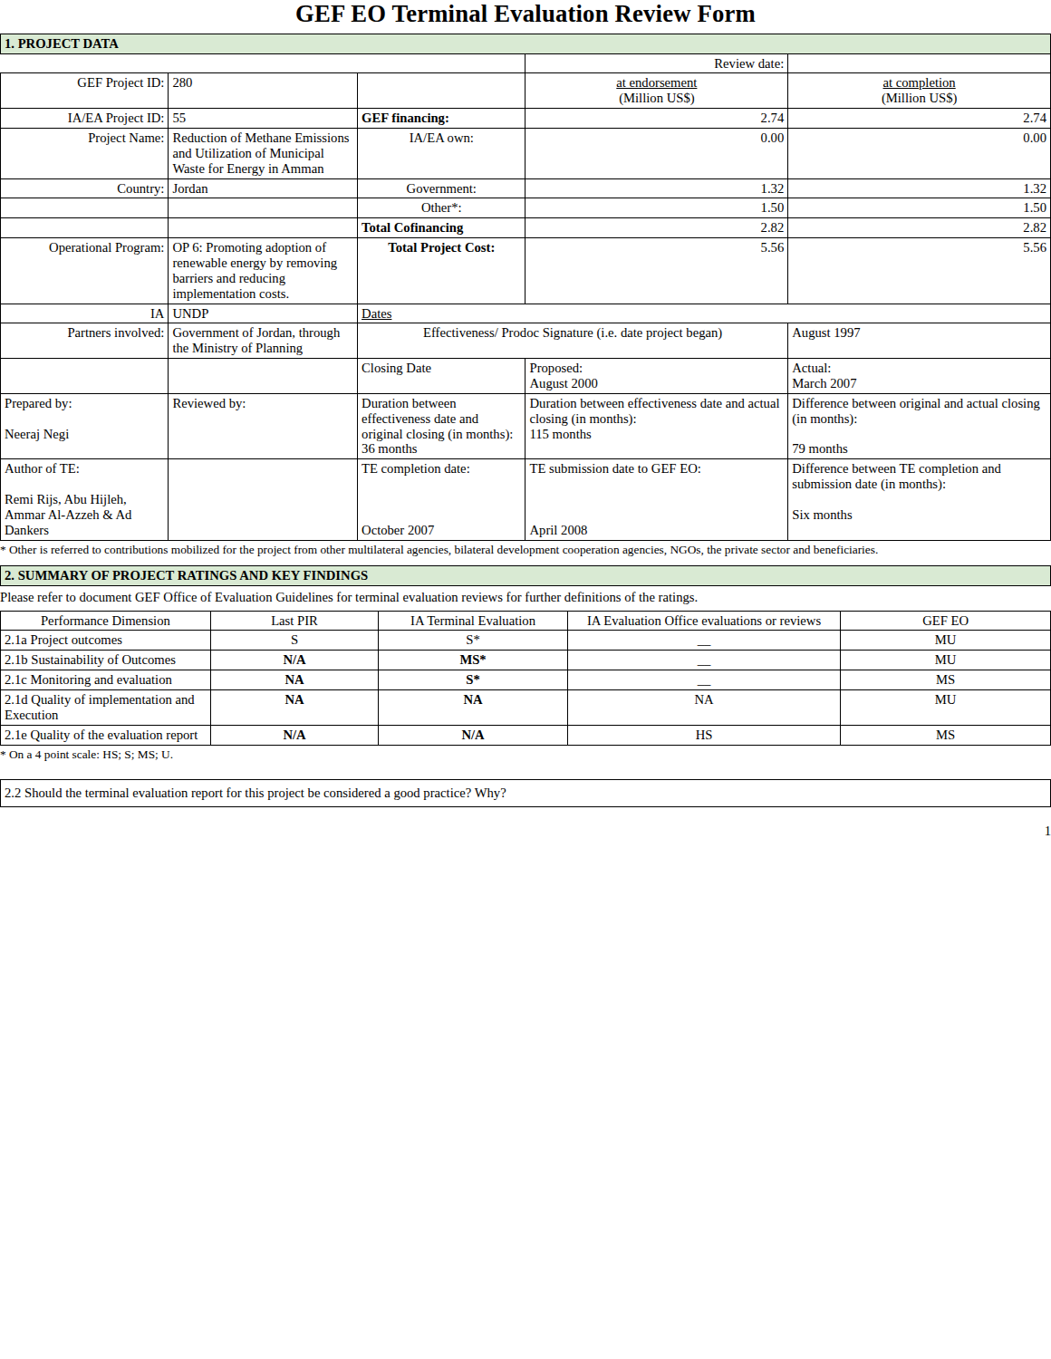GEF EO Terminal Evaluation Review Form
| 1. PROJECT DATA |
| | | | Review date: | |
| GEF Project ID: | 280 | | at endorsement (Million US$) | at completion (Million US$) |
| IA/EA Project ID: | 55 | GEF financing: | 2.74 | 2.74 |
| Project Name: | Reduction of Methane Emissions and Utilization of Municipal Waste for Energy in Amman | IA/EA own: | 0.00 | 0.00 |
| Country: | Jordan | Government: | 1.32 | 1.32 |
| | | Other*: | 1.50 | 1.50 |
| | | Total Cofinancing | 2.82 | 2.82 |
| Operational Program: | OP 6: Promoting adoption of renewable energy by removing barriers and reducing implementation costs. | Total Project Cost: | 5.56 | 5.56 |
| IA | UNDP | Dates |
| Partners involved: | Government of Jordan, through the Ministry of Planning | Effectiveness/ Prodoc Signature (i.e. date project began) | August 1997 |
| | | Closing Date | Proposed: August 2000 | Actual: March 2007 |
| Prepared by: Neeraj Negi | Reviewed by: | Duration between effectiveness date and original closing (in months): 36 months | Duration between effectiveness date and actual closing (in months): 115 months | Difference between original and actual closing (in months): 79 months |
| Author of TE: Remi Rijs, Abu Hijleh, Ammar Al-Azzeh & Ad Dankers | | TE completion date: October 2007 | TE submission date to GEF EO: April 2008 | Difference between TE completion and submission date (in months): Six months |
* Other is referred to contributions mobilized for the project from other multilateral agencies, bilateral development cooperation agencies, NGOs, the private sector and beneficiaries.
| 2. SUMMARY OF PROJECT RATINGS AND KEY FINDINGS |
Please refer to document GEF Office of Evaluation Guidelines for terminal evaluation reviews for further definitions of the ratings.
| Performance Dimension | Last PIR | IA Terminal Evaluation | IA Evaluation Office evaluations or reviews | GEF EO |
| 2.1a Project outcomes | S | S* | __ | MU |
| 2.1b Sustainability of Outcomes | N/A | MS* | __ | MU |
| 2.1c Monitoring and evaluation | NA | S* | __ | MS |
| 2.1d Quality of implementation and Execution | NA | NA | NA | MU |
| 2.1e Quality of the evaluation report | N/A | N/A | HS | MS |
* On a 4 point scale: HS; S; MS; U.
| 2.2 Should the terminal evaluation report for this project be considered a good practice? Why? |
1